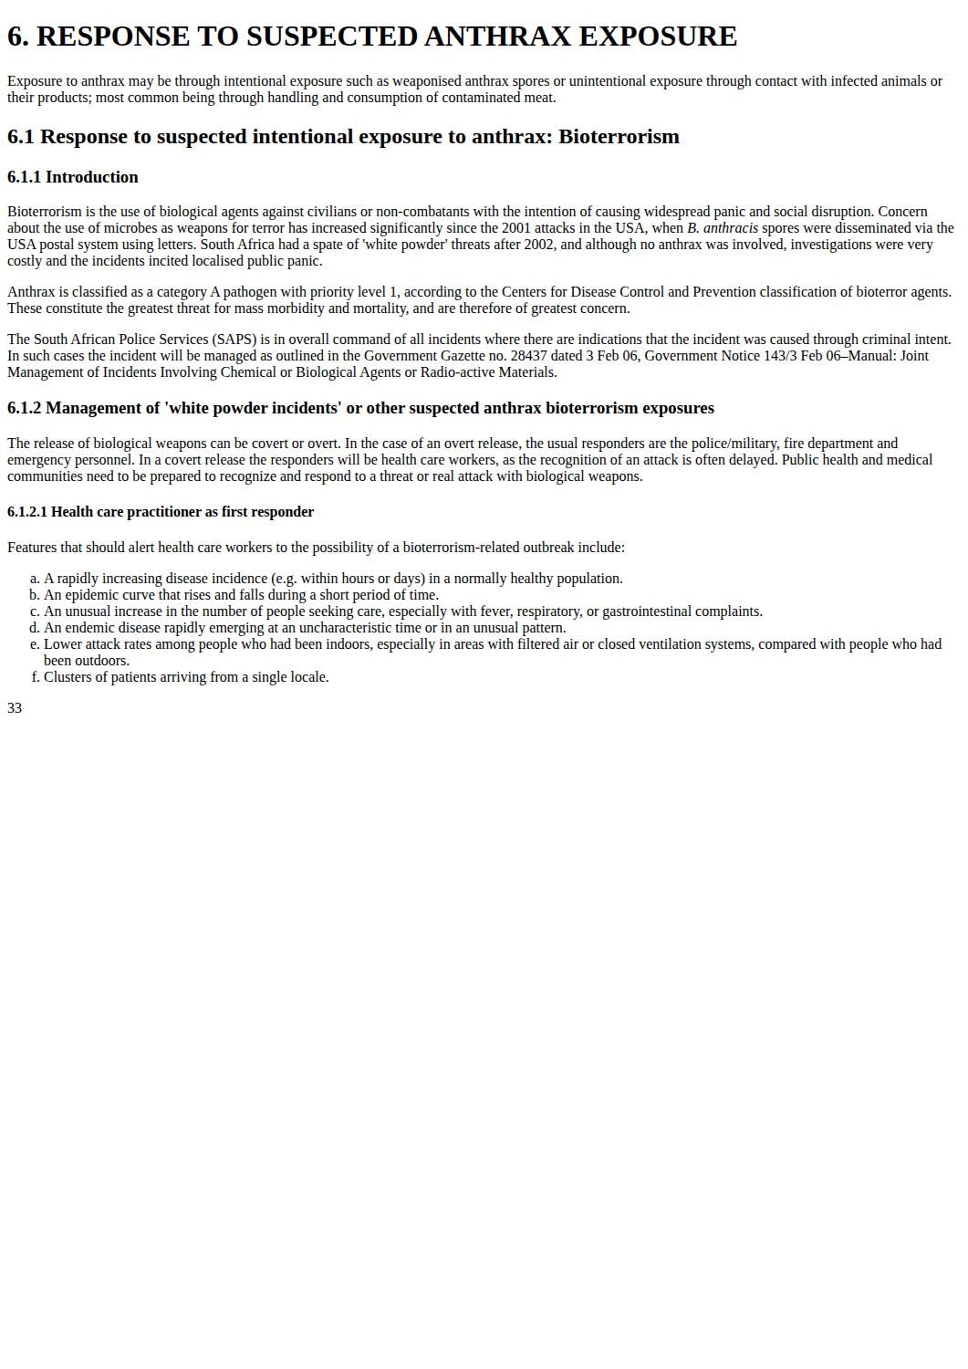6. RESPONSE TO SUSPECTED ANTHRAX EXPOSURE
Exposure to anthrax may be through intentional exposure such as weaponised anthrax spores or unintentional exposure through contact with infected animals or their products; most common being through handling and consumption of contaminated meat.
6.1 Response to suspected intentional exposure to anthrax: Bioterrorism
6.1.1 Introduction
Bioterrorism is the use of biological agents against civilians or non-combatants with the intention of causing widespread panic and social disruption. Concern about the use of microbes as weapons for terror has increased significantly since the 2001 attacks in the USA, when B. anthracis spores were disseminated via the USA postal system using letters. South Africa had a spate of 'white powder' threats after 2002, and although no anthrax was involved, investigations were very costly and the incidents incited localised public panic.
Anthrax is classified as a category A pathogen with priority level 1, according to the Centers for Disease Control and Prevention classification of bioterror agents. These constitute the greatest threat for mass morbidity and mortality, and are therefore of greatest concern.
The South African Police Services (SAPS) is in overall command of all incidents where there are indications that the incident was caused through criminal intent. In such cases the incident will be managed as outlined in the Government Gazette no. 28437 dated 3 Feb 06, Government Notice 143/3 Feb 06–Manual: Joint Management of Incidents Involving Chemical or Biological Agents or Radio-active Materials.
6.1.2 Management of 'white powder incidents' or other suspected anthrax bioterrorism exposures
The release of biological weapons can be covert or overt. In the case of an overt release, the usual responders are the police/military, fire department and emergency personnel. In a covert release the responders will be health care workers, as the recognition of an attack is often delayed. Public health and medical communities need to be prepared to recognize and respond to a threat or real attack with biological weapons.
6.1.2.1 Health care practitioner as first responder
Features that should alert health care workers to the possibility of a bioterrorism-related outbreak include:
A rapidly increasing disease incidence (e.g. within hours or days) in a normally healthy population.
An epidemic curve that rises and falls during a short period of time.
An unusual increase in the number of people seeking care, especially with fever, respiratory, or gastrointestinal complaints.
An endemic disease rapidly emerging at an uncharacteristic time or in an unusual pattern.
Lower attack rates among people who had been indoors, especially in areas with filtered air or closed ventilation systems, compared with people who had been outdoors.
Clusters of patients arriving from a single locale.
33